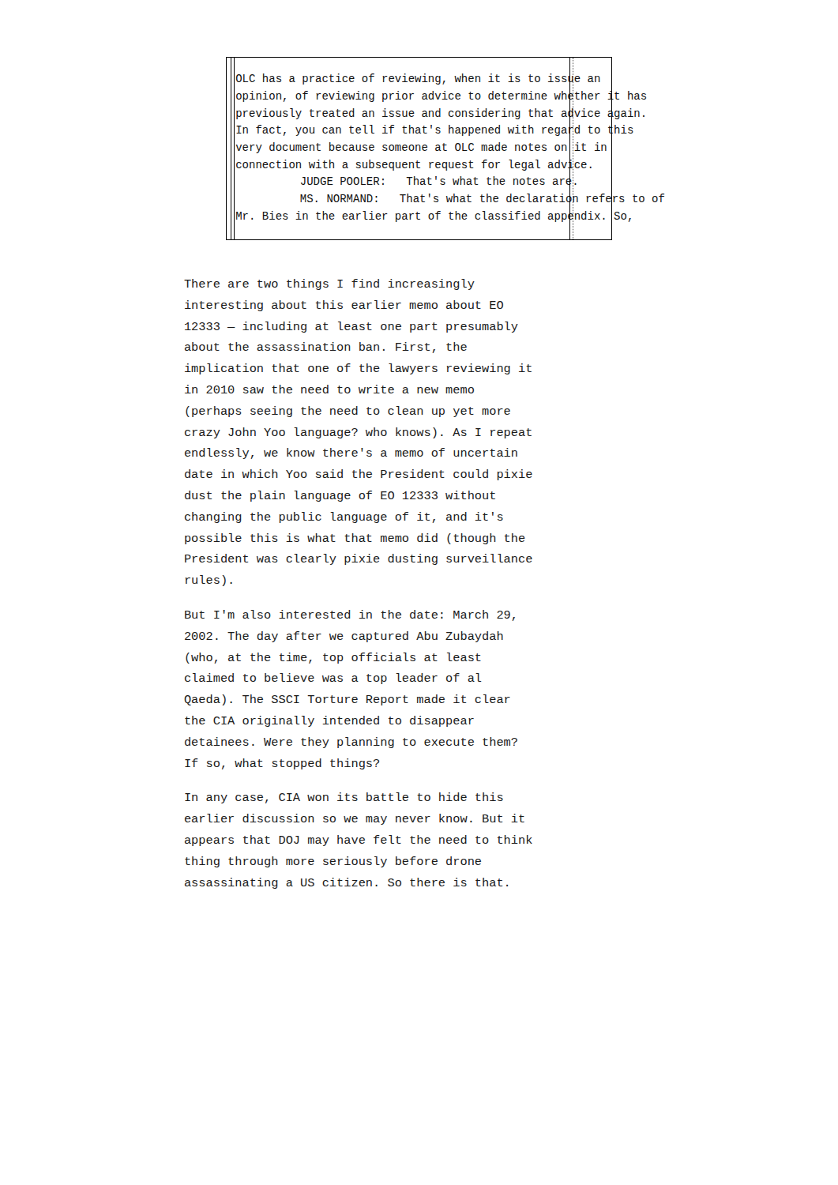OLC has a practice of reviewing, when it is to issue an
opinion, of reviewing prior advice to determine whether it has
previously treated an issue and considering that advice again.
In fact, you can tell if that's happened with regard to this
very document because someone at OLC made notes on it in
connection with a subsequent request for legal advice.
JUDGE POOLER: That's what the notes are.
MS. NORMAND: That's what the declaration refers to of
Mr. Bies in the earlier part of the classified appendix. So,
There are two things I find increasingly interesting about this earlier memo about EO 12333 — including at least one part presumably about the assassination ban. First, the implication that one of the lawyers reviewing it in 2010 saw the need to write a new memo (perhaps seeing the need to clean up yet more crazy John Yoo language? who knows). As I repeat endlessly, we know there's a memo of uncertain date in which Yoo said the President could pixie dust the plain language of EO 12333 without changing the public language of it, and it's possible this is what that memo did (though the President was clearly pixie dusting surveillance rules).
But I'm also interested in the date: March 29, 2002. The day after we captured Abu Zubaydah (who, at the time, top officials at least claimed to believe was a top leader of al Qaeda). The SSCI Torture Report made it clear the CIA originally intended to disappear detainees. Were they planning to execute them? If so, what stopped things?
In any case, CIA won its battle to hide this earlier discussion so we may never know. But it appears that DOJ may have felt the need to think thing through more seriously before drone assassinating a US citizen. So there is that.